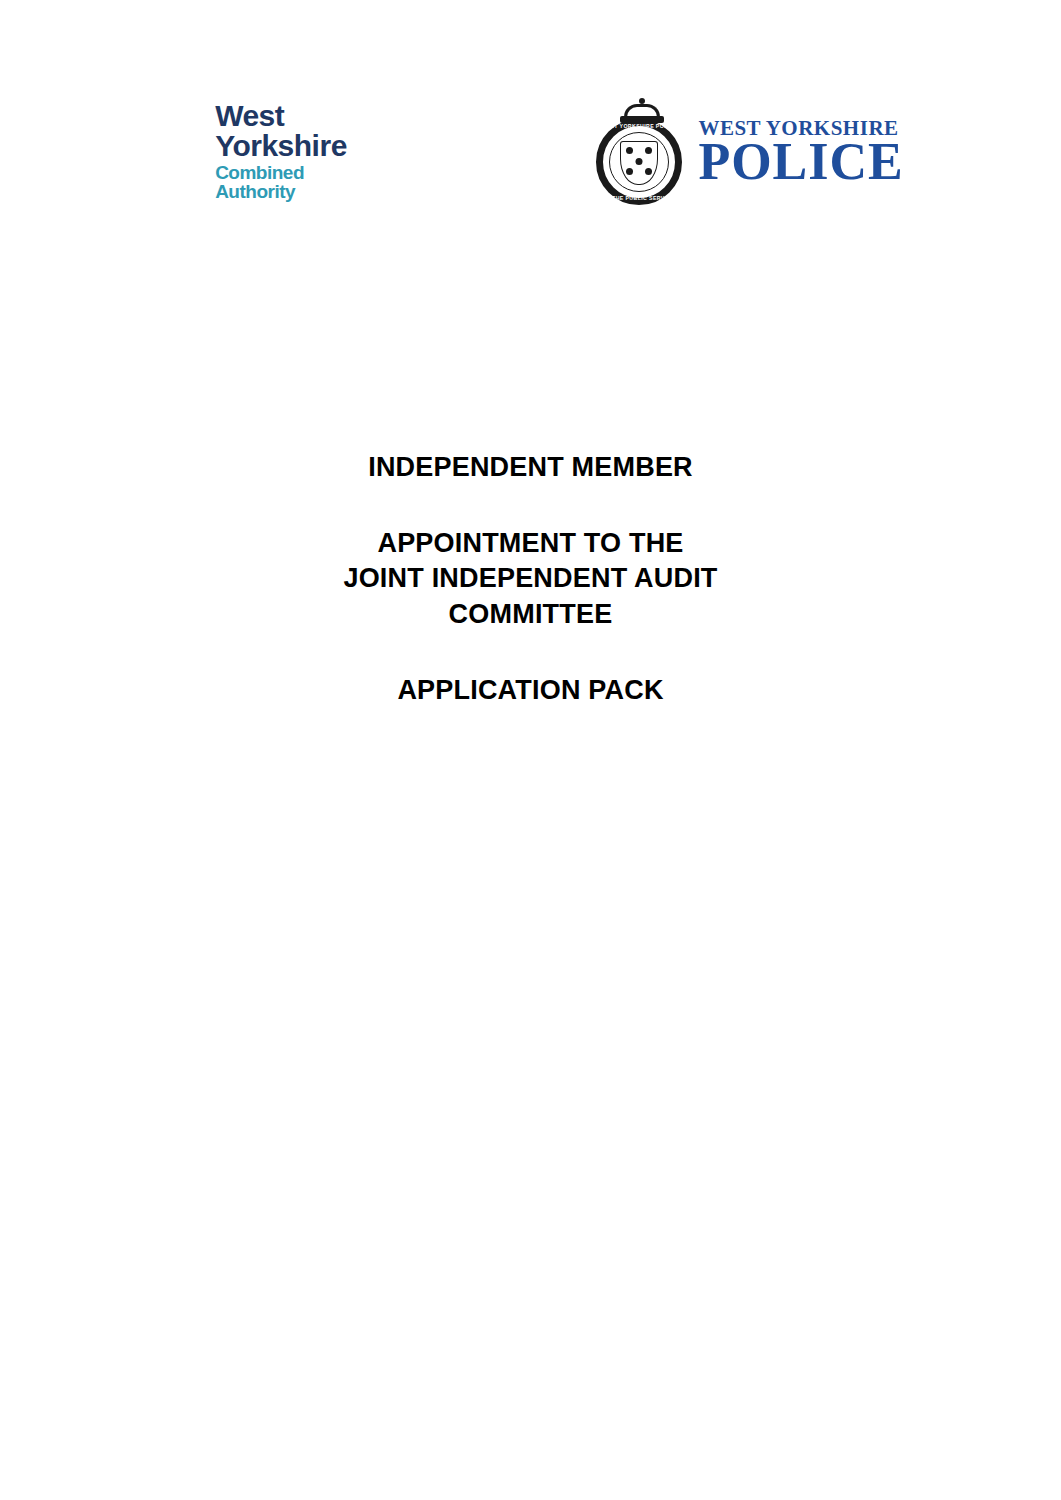West Yorkshire Combined Authority
WEST YORKSHIRE POLICE IN THE PUBLIC SERVICE
WEST YORKSHIRE POLICE
INDEPENDENT MEMBER
APPOINTMENT TO THE
JOINT INDEPENDENT AUDIT
COMMITTEE
APPLICATION PACK